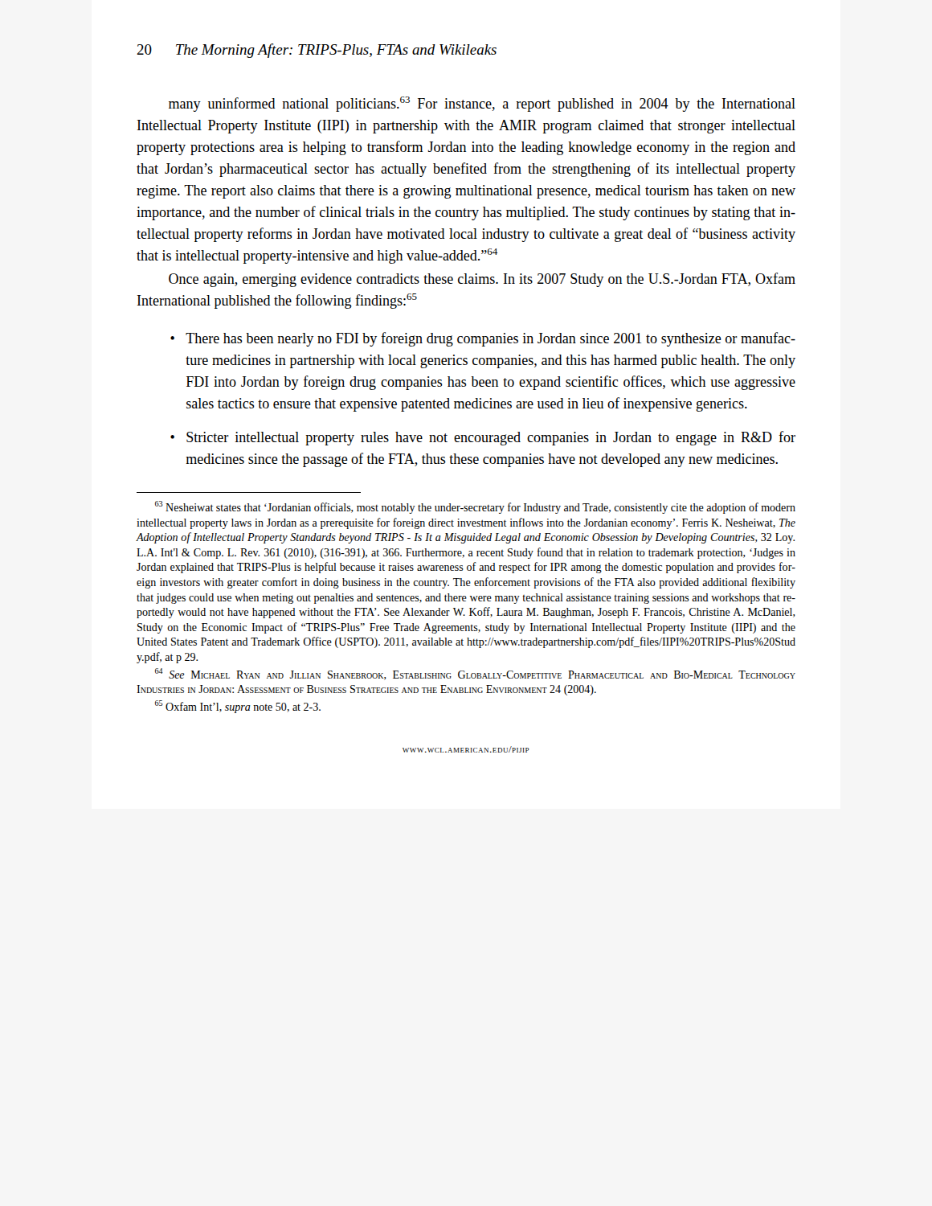20 The Morning After: TRIPS-Plus, FTAs and Wikileaks
many uninformed national politicians.63 For instance, a report published in 2004 by the International Intellectual Property Institute (IIPI) in partnership with the AMIR program claimed that stronger intellectual property protections area is helping to transform Jordan into the leading knowledge economy in the region and that Jordan’s pharmaceutical sector has actually benefited from the strengthening of its intellectual property regime. The report also claims that there is a growing multinational presence, medical tourism has taken on new importance, and the number of clinical trials in the country has multiplied. The study continues by stating that intellectual property reforms in Jordan have motivated local industry to cultivate a great deal of “business activity that is intellectual property-intensive and high value-added.”64
Once again, emerging evidence contradicts these claims. In its 2007 Study on the U.S.-Jordan FTA, Oxfam International published the following findings:65
There has been nearly no FDI by foreign drug companies in Jordan since 2001 to synthesize or manufacture medicines in partnership with local generics companies, and this has harmed public health. The only FDI into Jordan by foreign drug companies has been to expand scientific offices, which use aggressive sales tactics to ensure that expensive patented medicines are used in lieu of inexpensive generics.
Stricter intellectual property rules have not encouraged companies in Jordan to engage in R&D for medicines since the passage of the FTA, thus these companies have not developed any new medicines.
63 Nesheiwat states that ‘Jordanian officials, most notably the under-secretary for Industry and Trade, consistently cite the adoption of modern intellectual property laws in Jordan as a prerequisite for foreign direct investment inflows into the Jordanian economy’. Ferris K. Nesheiwat, The Adoption of Intellectual Property Standards beyond TRIPS - Is It a Misguided Legal and Economic Obsession by Developing Countries, 32 Loy. L.A. Int'l & Comp. L. Rev. 361 (2010), (316-391), at 366. Furthermore, a recent Study found that in relation to trademark protection, ‘Judges in Jordan explained that TRIPS-Plus is helpful because it raises awareness of and respect for IPR among the domestic population and provides foreign investors with greater comfort in doing business in the country. The enforcement provisions of the FTA also provided additional flexibility that judges could use when meting out penalties and sentences, and there were many technical assistance training sessions and workshops that reportedly would not have happened without the FTA’. See Alexander W. Koff, Laura M. Baughman, Joseph F. Francois, Christine A. McDaniel, Study on the Economic Impact of “TRIPS-Plus” Free Trade Agreements, study by International Intellectual Property Institute (IIPI) and the United States Patent and Trademark Office (USPTO). 2011, available at http://www.tradepartnership.com/pdf_files/IIPI%20TRIPS-Plus%20Study.pdf, at p 29.
64 See Michael Ryan and Jillian Shanebrook, Establishing Globally-Competitive Pharmaceutical and Bio-Medical Technology Industries in Jordan: Assessment of Business Strategies and the Enabling Environment 24 (2004).
65 Oxfam Int’l, supra note 50, at 2-3.
www.wcl.american.edu/pijip